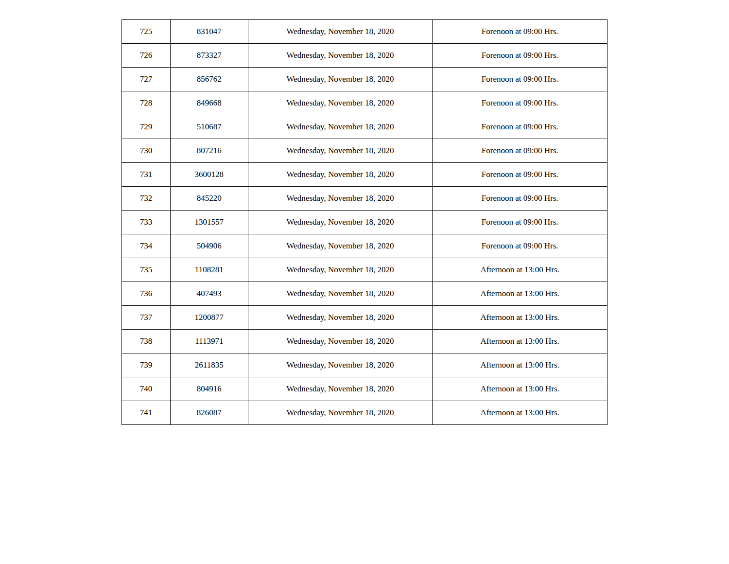| 725 | 831047 | Wednesday, November 18, 2020 | Forenoon at 09:00 Hrs. |
| 726 | 873327 | Wednesday, November 18, 2020 | Forenoon at 09:00 Hrs. |
| 727 | 856762 | Wednesday, November 18, 2020 | Forenoon at 09:00 Hrs. |
| 728 | 849668 | Wednesday, November 18, 2020 | Forenoon at 09:00 Hrs. |
| 729 | 510687 | Wednesday, November 18, 2020 | Forenoon at 09:00 Hrs. |
| 730 | 807216 | Wednesday, November 18, 2020 | Forenoon at 09:00 Hrs. |
| 731 | 3600128 | Wednesday, November 18, 2020 | Forenoon at 09:00 Hrs. |
| 732 | 845220 | Wednesday, November 18, 2020 | Forenoon at 09:00 Hrs. |
| 733 | 1301557 | Wednesday, November 18, 2020 | Forenoon at 09:00 Hrs. |
| 734 | 504906 | Wednesday, November 18, 2020 | Forenoon at 09:00 Hrs. |
| 735 | 1108281 | Wednesday, November 18, 2020 | Afternoon at 13:00 Hrs. |
| 736 | 407493 | Wednesday, November 18, 2020 | Afternoon at 13:00 Hrs. |
| 737 | 1200877 | Wednesday, November 18, 2020 | Afternoon at 13:00 Hrs. |
| 738 | 1113971 | Wednesday, November 18, 2020 | Afternoon at 13:00 Hrs. |
| 739 | 2611835 | Wednesday, November 18, 2020 | Afternoon at 13:00 Hrs. |
| 740 | 804916 | Wednesday, November 18, 2020 | Afternoon at 13:00 Hrs. |
| 741 | 826087 | Wednesday, November 18, 2020 | Afternoon at 13:00 Hrs. |